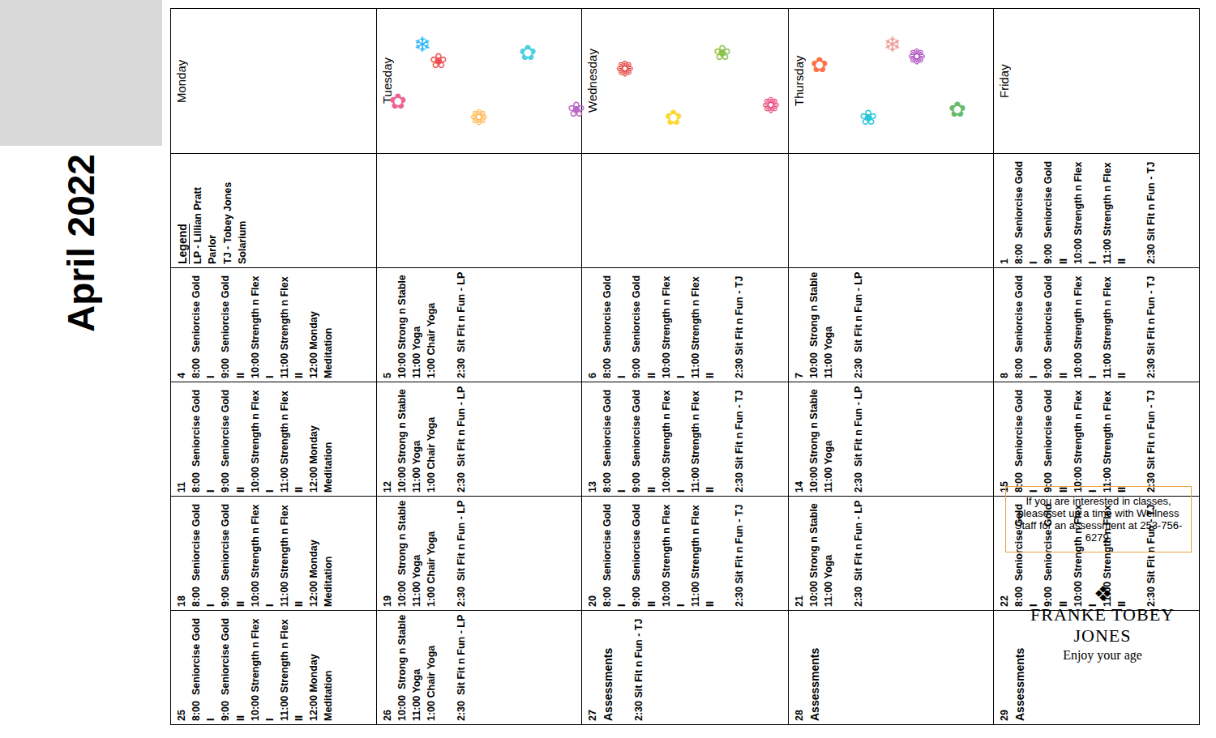April 2022
| Monday | Tuesday | Wednesday | Thursday | Friday |
| --- | --- | --- | --- | --- |
| Legend LP - Lillian Pratt Parlor TJ - Tobey Jones Solarium | | | | 1 8:00 Seniorcise Gold I 9:00 Seniorcise Gold II 10:00 Strength n Flex I 11:00 Strength n Flex II 2:30 Sit Fit n Fun - TJ |
| 4 8:00 Seniorcise Gold I 9:00 Seniorcise Gold II 10:00 Strength n Flex I 11:00 Strength n Flex II 12:00 Monday Meditation | 5 10:00 Strong n Stable 11:00 Yoga 1:00 Chair Yoga 2:30 Sit Fit n Fun - LP | 6 8:00 Seniorcise Gold I 9:00 Seniorcise Gold II 10:00 Strength n Flex I 11:00 Strength n Flex II 2:30 Sit Fit n Fun - TJ | 7 10:00 Strong n Stable 11:00 Yoga 2:30 Sit Fit n Fun - LP | 8 8:00 Seniorcise Gold I 9:00 Seniorcise Gold II 10:00 Strength n Flex I 11:00 Strength n Flex II 2:30 Sit Fit n Fun - TJ |
| 11 8:00 Seniorcise Gold I 9:00 Seniorcise Gold II 10:00 Strength n Flex I 11:00 Strength n Flex II 12:00 Monday Meditation | 12 10:00 Strong n Stable 11:00 Yoga 1:00 Chair Yoga 2:30 Sit Fit n Fun - LP | 13 8:00 Seniorcise Gold I 9:00 Seniorcise Gold II 10:00 Strength n Flex I 11:00 Strength n Flex II 2:30 Sit Fit n Fun - TJ | 14 10:00 Strong n Stable 11:00 Yoga 2:30 Sit Fit n Fun - LP | 15 8:00 Seniorcise Gold I 9:00 Seniorcise Gold II 10:00 Strength n Flex I 11:00 Strength n Flex II 2:30 Sit Fit n Fun - TJ |
| 18 8:00 Seniorcise Gold I 9:00 Seniorcise Gold II 10:00 Strength n Flex I 11:00 Strength n Flex II 12:00 Monday Meditation | 19 10:00 Strong n Stable 11:00 Yoga 1:00 Chair Yoga 2:30 Sit Fit n Fun - LP | 20 8:00 Seniorcise Gold I 9:00 Seniorcise Gold II 10:00 Strength n Flex I 11:00 Strength n Flex II 2:30 Sit Fit n Fun - TJ | 21 10:00 Strong n Stable 11:00 Yoga 2:30 Sit Fit n Fun - LP | 22 8:00 Seniorcise Gold I 9:00 Seniorcise Gold II 10:00 Strength n Flex I 11:00 Strength n Flex II 2:30 Sit Fit n Fun - TJ |
| 25 8:00 Seniorcise Gold I 9:00 Seniorcise Gold II 10:00 Strength n Flex I 11:00 Strength n Flex II 12:00 Monday Meditation | 26 10:00 Strong n Stable 11:00 Yoga 1:00 Chair Yoga 2:30 Sit Fit n Fun - LP | 27 Assessments 2:30 Sit Fit n Fun - TJ | 28 Assessments | 29 Assessments |
❄ ✿ ❀ ❁ ✿ ❀ ❁ ✿ ❀ ❁ ✿ ❀ ❁ ✿ ❄
If you are interested in classes, please set up a time with Wellness Staff for an assessment at 253-756-6279.
❖
FRANKE TOBEY JONES
Enjoy your age